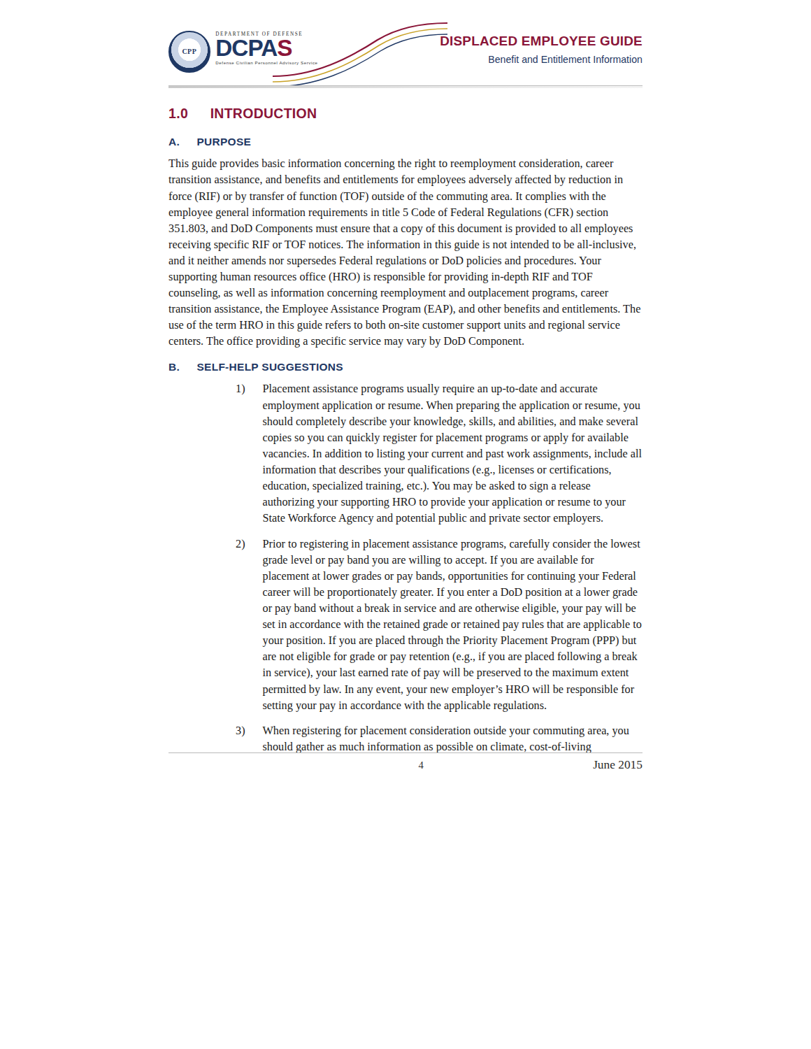Department of Defense
DCPAS
Defense Civilian Personnel Advisory Service
DISPLACED EMPLOYEE GUIDE
Benefit and Entitlement Information
1.0 INTRODUCTION
A. PURPOSE
This guide provides basic information concerning the right to reemployment consideration, career transition assistance, and benefits and entitlements for employees adversely affected by reduction in force (RIF) or by transfer of function (TOF) outside of the commuting area. It complies with the employee general information requirements in title 5 Code of Federal Regulations (CFR) section 351.803, and DoD Components must ensure that a copy of this document is provided to all employees receiving specific RIF or TOF notices. The information in this guide is not intended to be all-inclusive, and it neither amends nor supersedes Federal regulations or DoD policies and procedures. Your supporting human resources office (HRO) is responsible for providing in-depth RIF and TOF counseling, as well as information concerning reemployment and outplacement programs, career transition assistance, the Employee Assistance Program (EAP), and other benefits and entitlements. The use of the term HRO in this guide refers to both on-site customer support units and regional service centers. The office providing a specific service may vary by DoD Component.
B. SELF-HELP SUGGESTIONS
1) Placement assistance programs usually require an up-to-date and accurate employment application or resume. When preparing the application or resume, you should completely describe your knowledge, skills, and abilities, and make several copies so you can quickly register for placement programs or apply for available vacancies. In addition to listing your current and past work assignments, include all information that describes your qualifications (e.g., licenses or certifications, education, specialized training, etc.). You may be asked to sign a release authorizing your supporting HRO to provide your application or resume to your State Workforce Agency and potential public and private sector employers.
2) Prior to registering in placement assistance programs, carefully consider the lowest grade level or pay band you are willing to accept. If you are available for placement at lower grades or pay bands, opportunities for continuing your Federal career will be proportionately greater. If you enter a DoD position at a lower grade or pay band without a break in service and are otherwise eligible, your pay will be set in accordance with the retained grade or retained pay rules that are applicable to your position. If you are placed through the Priority Placement Program (PPP) but are not eligible for grade or pay retention (e.g., if you are placed following a break in service), your last earned rate of pay will be preserved to the maximum extent permitted by law. In any event, your new employer’s HRO will be responsible for setting your pay in accordance with the applicable regulations.
3) When registering for placement consideration outside your commuting area, you should gather as much information as possible on climate, cost-of-living
4
June 2015